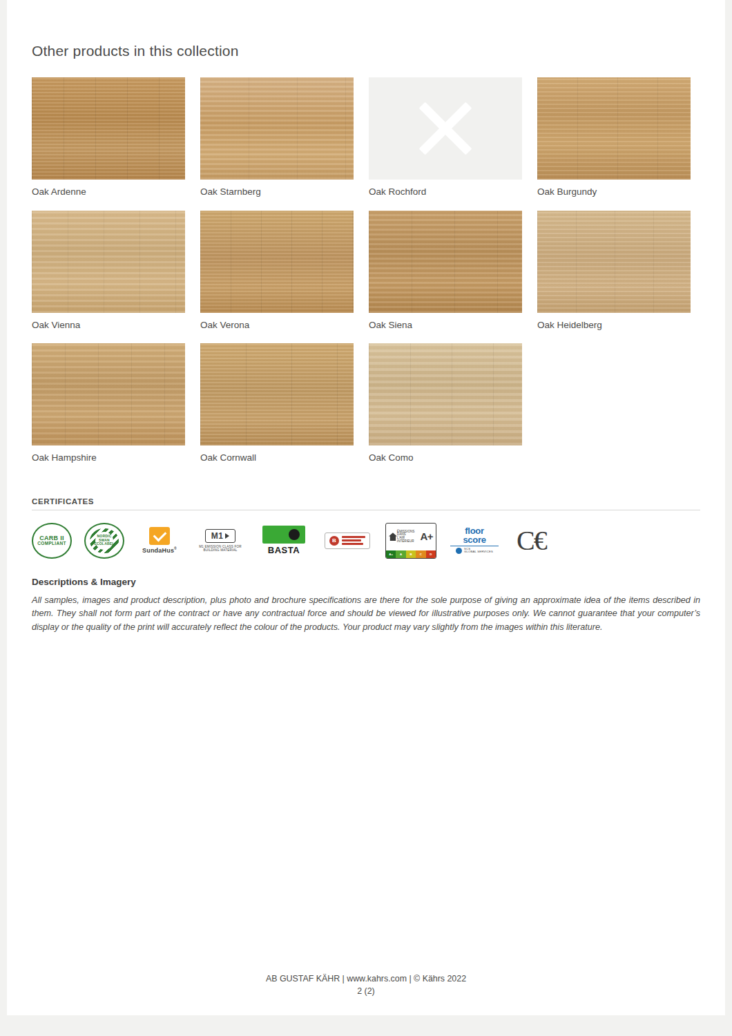Other products in this collection
Oak Ardenne
Oak Starnberg
Oak Rochford
Oak Burgundy
Oak Vienna
Oak Verona
Oak Siena
Oak Heidelberg
Oak Hampshire
Oak Cornwall
Oak Como
Certificates
CARB II COMPLIANT
NORDIC
SWAN
ECOLABEL
SundaHus®
M1
M1 EMISSION CLASS FOR BUILDING MATERIAL
BASTA
B
ÉMISSIONS DANS
L'AIR INTÉRIEUR
A+
A+ABCD
floorscore
SCS
GLOBAL SERVICES
C€
Descriptions & Imagery
All samples, images and product description, plus photo and brochure specifications are there for the sole purpose of giving an approximate idea of the items described in them. They shall not form part of the contract or have any contractual force and should be viewed for illustrative purposes only. We cannot guarantee that your computer’s display or the quality of the print will accurately reflect the colour of the products. Your product may vary slightly from the images within this literature.
AB GUSTAF KÄHR | www.kahrs.com | © Kährs 2022
2 (2)